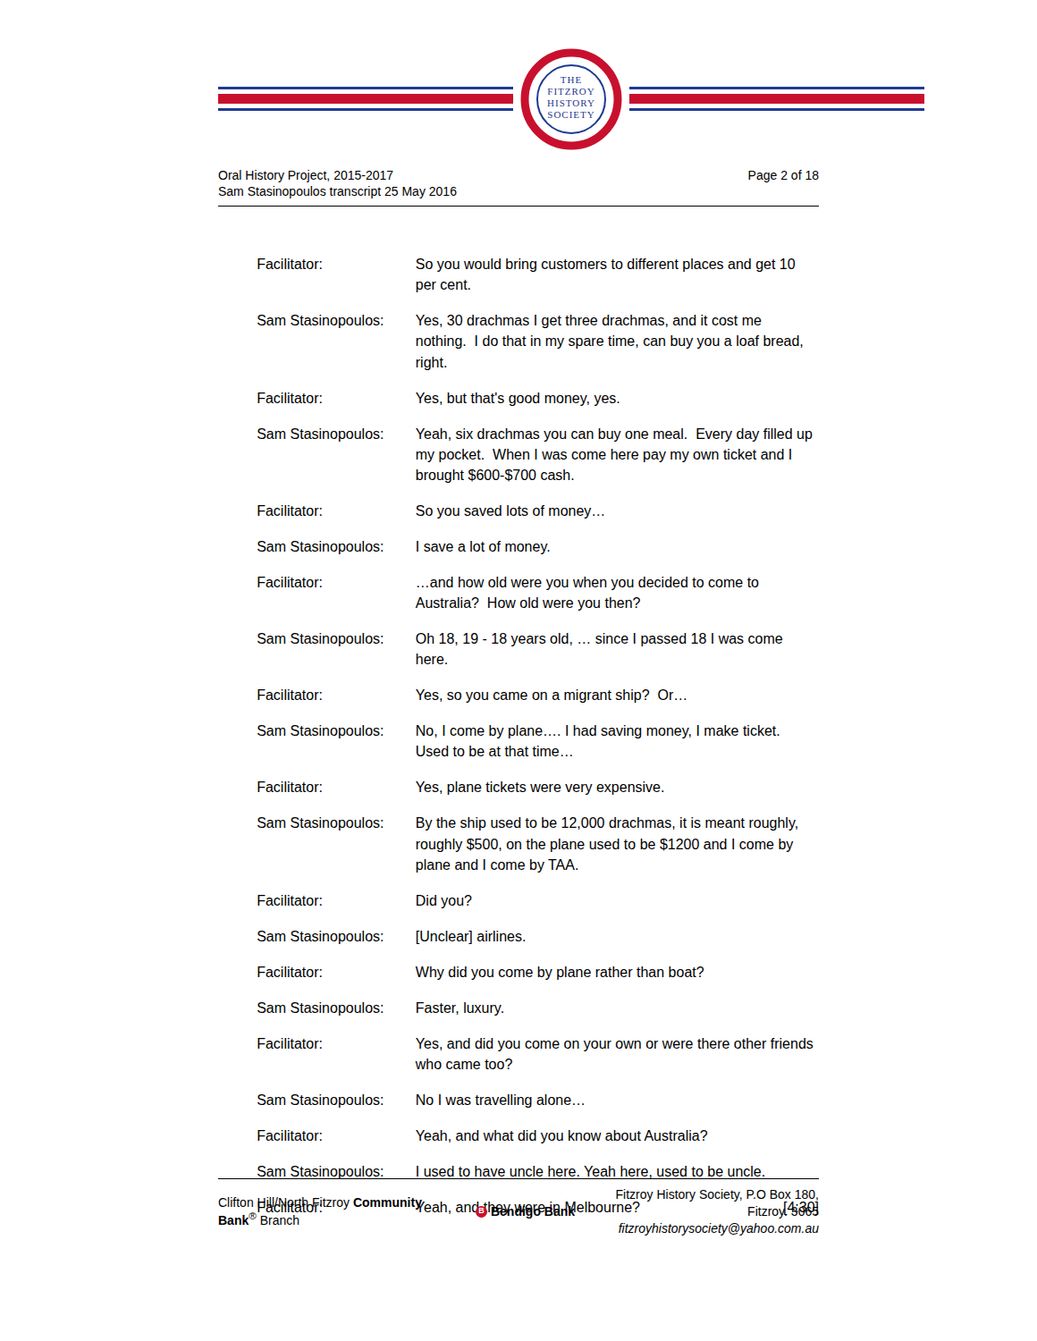THE FITZROY HISTORY SOCIETY
Oral History Project, 2015-2017
Sam Stasinopoulos transcript 25 May 2016
Page 2 of 18
| Facilitator: | So you would bring customers to different places and get 10 per cent. |
| Sam Stasinopoulos: | Yes, 30 drachmas I get three drachmas, and it cost me nothing. I do that in my spare time, can buy you a loaf bread, right. |
| Facilitator: | Yes, but that's good money, yes. |
| Sam Stasinopoulos: | Yeah, six drachmas you can buy one meal. Every day filled up my pocket. When I was come here pay my own ticket and I brought $600-$700 cash. |
| Facilitator: | So you saved lots of money… |
| Sam Stasinopoulos: | I save a lot of money. |
| Facilitator: | …and how old were you when you decided to come to Australia? How old were you then? |
| Sam Stasinopoulos: | Oh 18, 19 - 18 years old, … since I passed 18 I was come here. |
| Facilitator: | Yes, so you came on a migrant ship? Or… |
| Sam Stasinopoulos: | No, I come by plane…. I had saving money, I make ticket. Used to be at that time… |
| Facilitator: | Yes, plane tickets were very expensive. |
| Sam Stasinopoulos: | By the ship used to be 12,000 drachmas, it is meant roughly, roughly $500, on the plane used to be $1200 and I come by plane and I come by TAA. |
| Facilitator: | Did you? |
| Sam Stasinopoulos: | [Unclear] airlines. |
| Facilitator: | Why did you come by plane rather than boat? |
| Sam Stasinopoulos: | Faster, luxury. |
| Facilitator: | Yes, and did you come on your own or were there other friends who came too? |
| Sam Stasinopoulos: | No I was travelling alone… |
| Facilitator: | Yeah, and what did you know about Australia? |
| Sam Stasinopoulos: | I used to have uncle here. Yeah here, used to be uncle. |
| Facilitator: | [4:30] Yeah, and they were in Melbourne? |
Clifton Hill/North Fitzroy Community Bank® Branch
Bendigo Bank
Fitzroy History Society, P.O Box 180, Fitzroy. 3065
fitzroyhistorysociety@yahoo.com.au